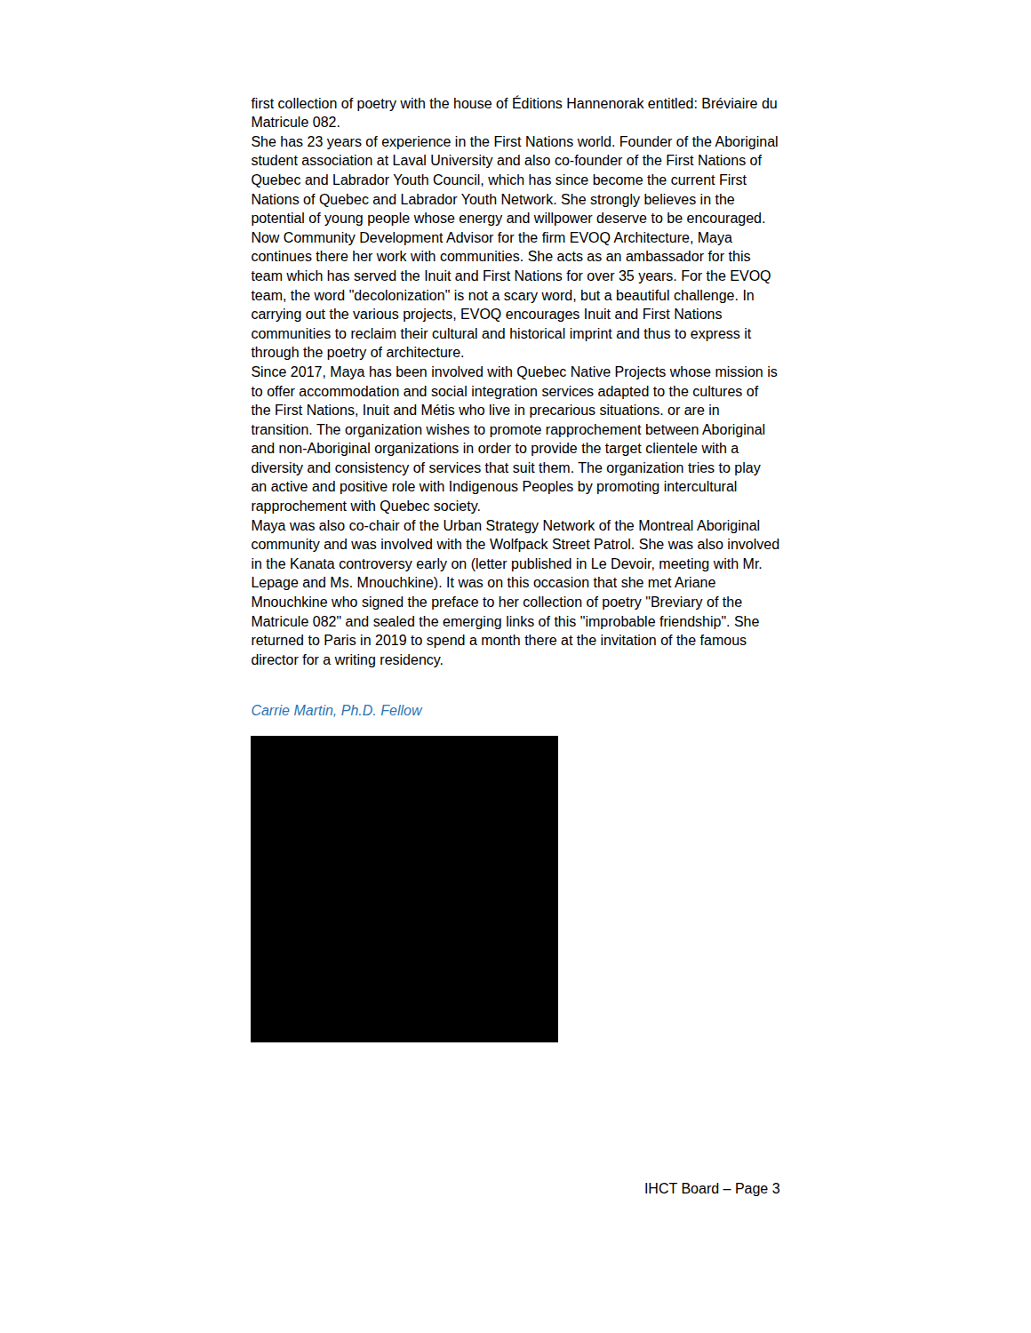first collection of poetry with the house of Éditions Hannenorak entitled: Bréviaire du Matricule 082.
She has 23 years of experience in the First Nations world. Founder of the Aboriginal student association at Laval University and also co-founder of the First Nations of Quebec and Labrador Youth Council, which has since become the current First Nations of Quebec and Labrador Youth Network. She strongly believes in the potential of young people whose energy and willpower deserve to be encouraged.
Now Community Development Advisor for the firm EVOQ Architecture, Maya continues there her work with communities. She acts as an ambassador for this team which has served the Inuit and First Nations for over 35 years. For the EVOQ team, the word "decolonization" is not a scary word, but a beautiful challenge. In carrying out the various projects, EVOQ encourages Inuit and First Nations communities to reclaim their cultural and historical imprint and thus to express it through the poetry of architecture.
Since 2017, Maya has been involved with Quebec Native Projects whose mission is to offer accommodation and social integration services adapted to the cultures of the First Nations, Inuit and Métis who live in precarious situations. or are in transition. The organization wishes to promote rapprochement between Aboriginal and non-Aboriginal organizations in order to provide the target clientele with a diversity and consistency of services that suit them. The organization tries to play an active and positive role with Indigenous Peoples by promoting intercultural rapprochement with Quebec society.
Maya was also co-chair of the Urban Strategy Network of the Montreal Aboriginal community and was involved with the Wolfpack Street Patrol. She was also involved in the Kanata controversy early on (letter published in Le Devoir, meeting with Mr. Lepage and Ms. Mnouchkine). It was on this occasion that she met Ariane Mnouchkine who signed the preface to her collection of poetry "Breviary of the Matricule 082" and sealed the emerging links of this "improbable friendship". She returned to Paris in 2019 to spend a month there at the invitation of the famous director for a writing residency.
Carrie Martin, Ph.D. Fellow
IHCT Board – Page 3